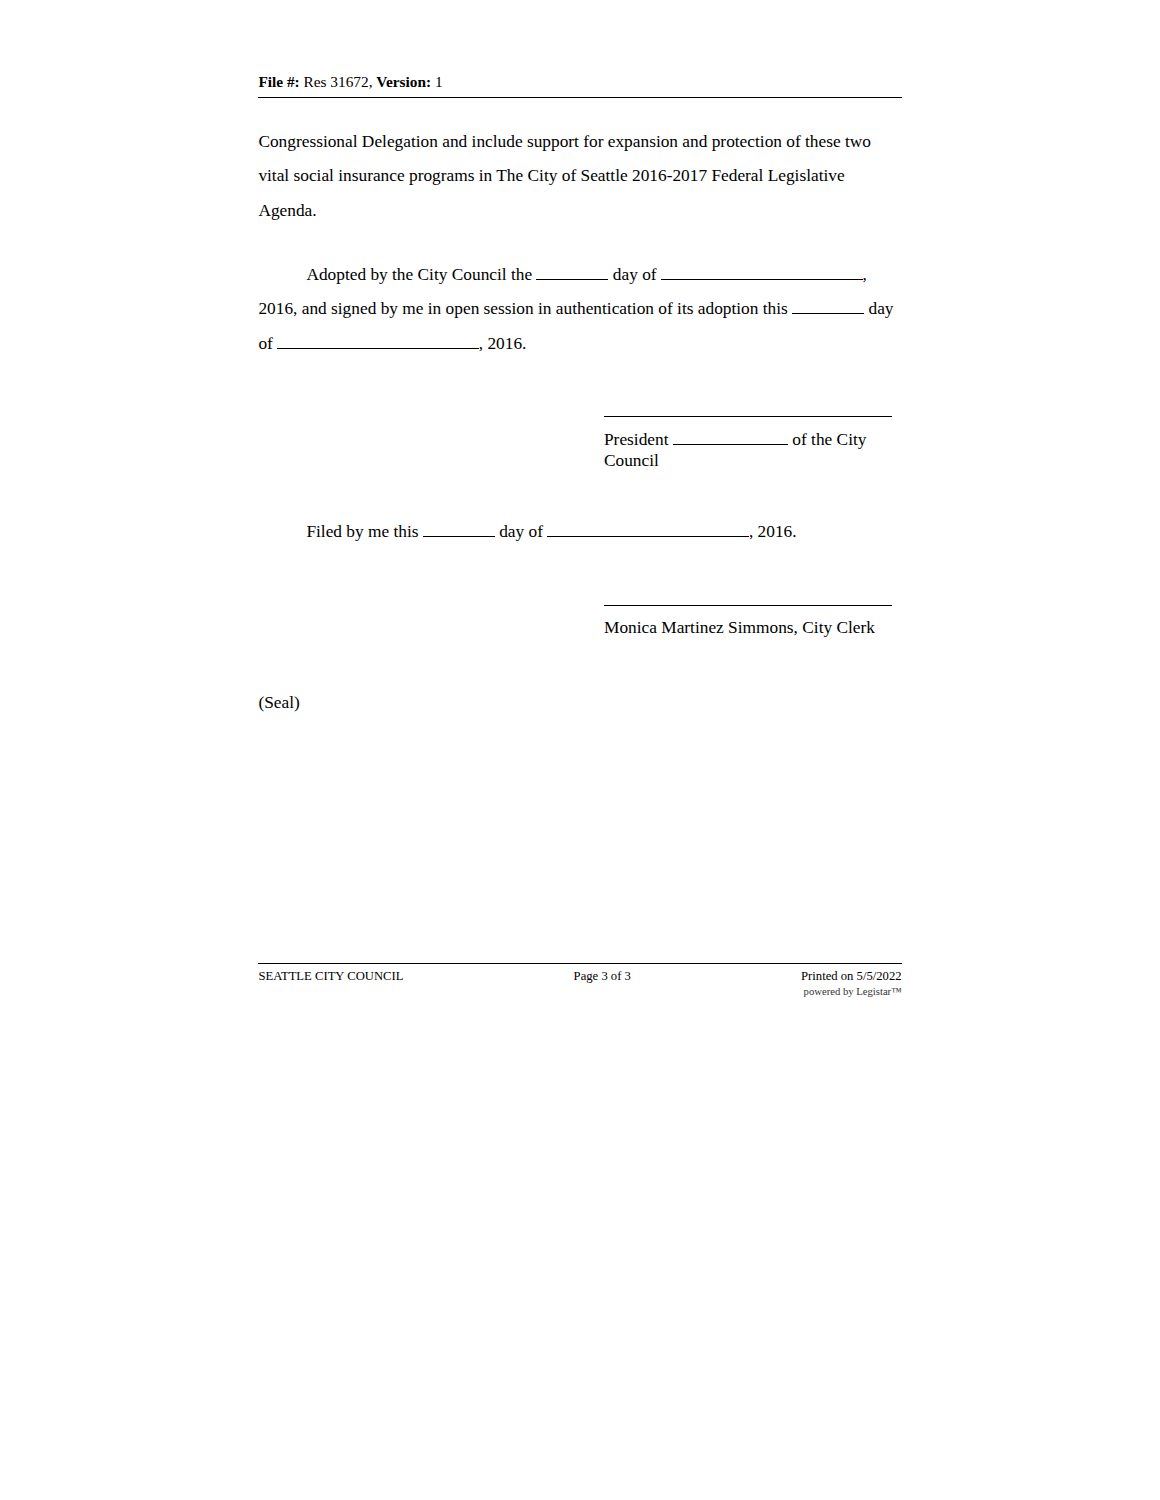File #: Res 31672, Version: 1
Congressional Delegation and include support for expansion and protection of these two vital social insurance programs in The City of Seattle 2016-2017 Federal Legislative Agenda.
Adopted by the City Council the day of , 2016, and signed by me in open session in authentication of its adoption this day of , 2016.
President of the City Council
Filed by me this day of , 2016.
Monica Martinez Simmons, City Clerk
(Seal)
SEATTLE CITY COUNCIL
Page 3 of 3
Printed on 5/5/2022
powered by Legistar™